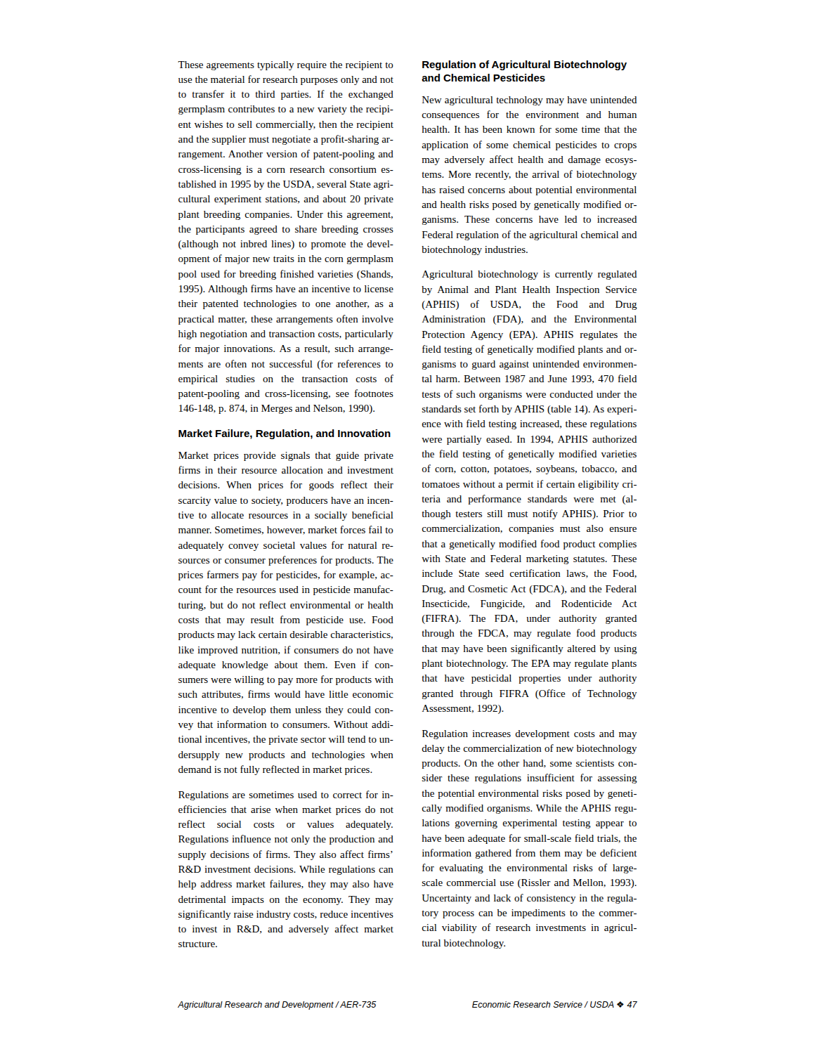These agreements typically require the recipient to use the material for research purposes only and not to transfer it to third parties. If the exchanged germplasm contributes to a new variety the recipient wishes to sell commercially, then the recipient and the supplier must negotiate a profit-sharing arrangement. Another version of patent-pooling and cross-licensing is a corn research consortium established in 1995 by the USDA, several State agricultural experiment stations, and about 20 private plant breeding companies. Under this agreement, the participants agreed to share breeding crosses (although not inbred lines) to promote the development of major new traits in the corn germplasm pool used for breeding finished varieties (Shands, 1995). Although firms have an incentive to license their patented technologies to one another, as a practical matter, these arrangements often involve high negotiation and transaction costs, particularly for major innovations. As a result, such arrangements are often not successful (for references to empirical studies on the transaction costs of patent-pooling and cross-licensing, see footnotes 146-148, p. 874, in Merges and Nelson, 1990).
Market Failure, Regulation, and Innovation
Market prices provide signals that guide private firms in their resource allocation and investment decisions. When prices for goods reflect their scarcity value to society, producers have an incentive to allocate resources in a socially beneficial manner. Sometimes, however, market forces fail to adequately convey societal values for natural resources or consumer preferences for products. The prices farmers pay for pesticides, for example, account for the resources used in pesticide manufacturing, but do not reflect environmental or health costs that may result from pesticide use. Food products may lack certain desirable characteristics, like improved nutrition, if consumers do not have adequate knowledge about them. Even if consumers were willing to pay more for products with such attributes, firms would have little economic incentive to develop them unless they could convey that information to consumers. Without additional incentives, the private sector will tend to undersupply new products and technologies when demand is not fully reflected in market prices.
Regulations are sometimes used to correct for inefficiencies that arise when market prices do not reflect social costs or values adequately. Regulations influence not only the production and supply decisions of firms. They also affect firms’ R&D investment decisions. While regulations can help address market failures, they may also have detrimental impacts on the economy. They may significantly raise industry costs, reduce incentives to invest in R&D, and adversely affect market structure.
Regulation of Agricultural Biotechnology
and Chemical Pesticides
New agricultural technology may have unintended consequences for the environment and human health. It has been known for some time that the application of some chemical pesticides to crops may adversely affect health and damage ecosystems. More recently, the arrival of biotechnology has raised concerns about potential environmental and health risks posed by genetically modified organisms. These concerns have led to increased Federal regulation of the agricultural chemical and biotechnology industries.
Agricultural biotechnology is currently regulated by Animal and Plant Health Inspection Service (APHIS) of USDA, the Food and Drug Administration (FDA), and the Environmental Protection Agency (EPA). APHIS regulates the field testing of genetically modified plants and organisms to guard against unintended environmental harm. Between 1987 and June 1993, 470 field tests of such organisms were conducted under the standards set forth by APHIS (table 14). As experience with field testing increased, these regulations were partially eased. In 1994, APHIS authorized the field testing of genetically modified varieties of corn, cotton, potatoes, soybeans, tobacco, and tomatoes without a permit if certain eligibility criteria and performance standards were met (although testers still must notify APHIS). Prior to commercialization, companies must also ensure that a genetically modified food product complies with State and Federal marketing statutes. These include State seed certification laws, the Food, Drug, and Cosmetic Act (FDCA), and the Federal Insecticide, Fungicide, and Rodenticide Act (FIFRA). The FDA, under authority granted through the FDCA, may regulate food products that may have been significantly altered by using plant biotechnology. The EPA may regulate plants that have pesticidal properties under authority granted through FIFRA (Office of Technology Assessment, 1992).
Regulation increases development costs and may delay the commercialization of new biotechnology products. On the other hand, some scientists consider these regulations insufficient for assessing the potential environmental risks posed by genetically modified organisms. While the APHIS regulations governing experimental testing appear to have been adequate for small-scale field trials, the information gathered from them may be deficient for evaluating the environmental risks of large-scale commercial use (Rissler and Mellon, 1993). Uncertainty and lack of consistency in the regulatory process can be impediments to the commercial viability of research investments in agricultural biotechnology.
Agricultural Research and Development / AER-735
Economic Research Service / USDA ❖ 47